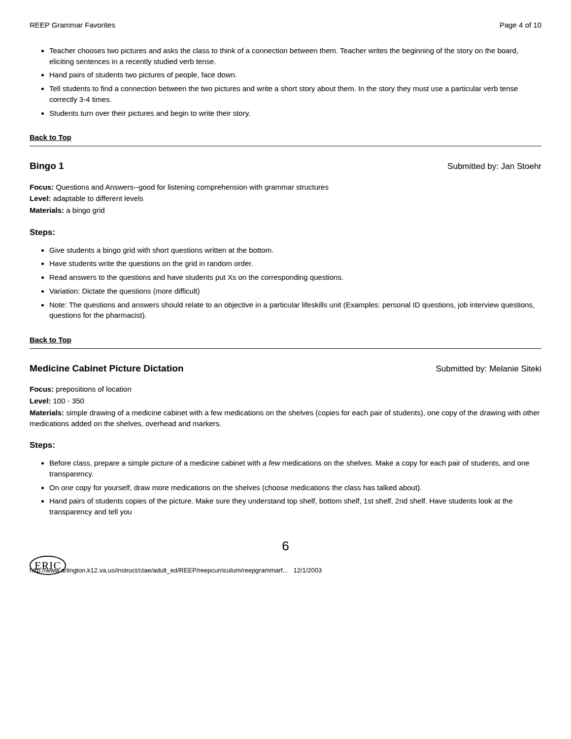REEP Grammar Favorites Page 4 of 10
Teacher chooses two pictures and asks the class to think of a connection between them. Teacher writes the beginning of the story on the board, eliciting sentences in a recently studied verb tense.
Hand pairs of students two pictures of people, face down.
Tell students to find a connection between the two pictures and write a short story about them. In the story they must use a particular verb tense correctly 3-4 times.
Students turn over their pictures and begin to write their story.
Back to Top
Bingo 1 Submitted by: Jan Stoehr
Focus: Questions and Answers--good for listening comprehension with grammar structures
Level: adaptable to different levels
Materials: a bingo grid
Steps:
Give students a bingo grid with short questions written at the bottom.
Have students write the questions on the grid in random order.
Read answers to the questions and have students put Xs on the corresponding questions.
Variation: Dictate the questions (more difficult)
Note: The questions and answers should relate to an objective in a particular lifeskills unit (Examples: personal ID questions, job interview questions, questions for the pharmacist).
Back to Top
Medicine Cabinet Picture Dictation Submitted by: Melanie Siteki
Focus: prepositions of location
Level: 100 - 350
Materials: simple drawing of a medicine cabinet with a few medications on the shelves (copies for each pair of students), one copy of the drawing with other medications added on the shelves, overhead and markers.
Steps:
Before class, prepare a simple picture of a medicine cabinet with a few medications on the shelves. Make a copy for each pair of students, and one transparency.
On one copy for yourself, draw more medications on the shelves (choose medications the class has talked about).
Hand pairs of students copies of the picture. Make sure they understand top shelf, bottom shelf, 1st shelf, 2nd shelf. Have students look at the transparency and tell you
6
ERIC
http://www.arlington.k12.va.us/instruct/ctae/adult_ed/REEP/reepcurriculum/reepgrammarf... 12/1/2003